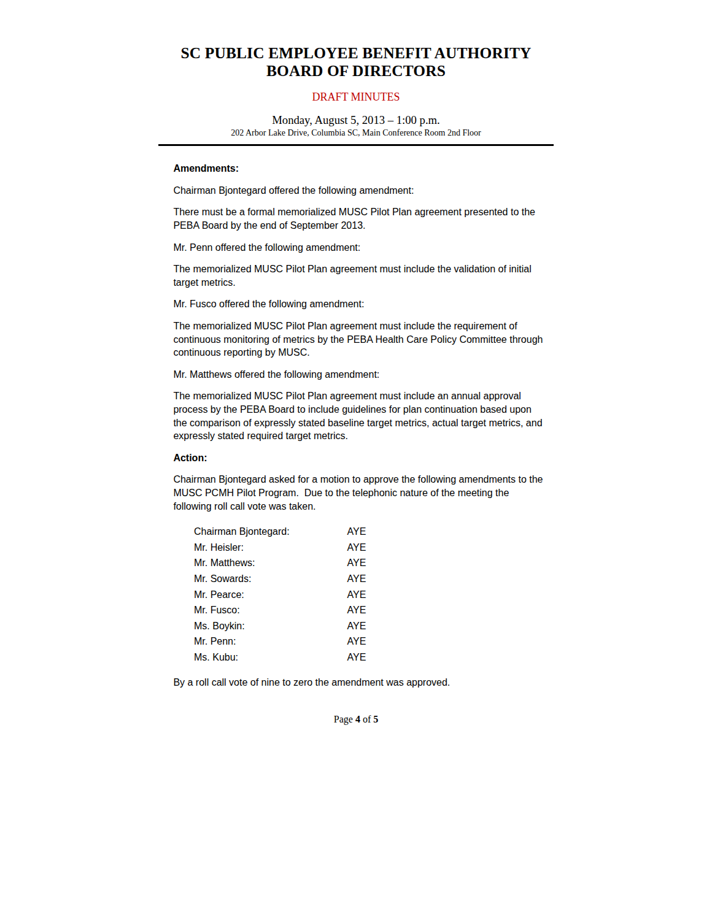SC PUBLIC EMPLOYEE BENEFIT AUTHORITY
BOARD OF DIRECTORS
DRAFT MINUTES
Monday, August 5, 2013 – 1:00 p.m.
202 Arbor Lake Drive, Columbia SC, Main Conference Room 2nd Floor
Amendments:
Chairman Bjontegard offered the following amendment:
There must be a formal memorialized MUSC Pilot Plan agreement presented to the PEBA Board by the end of September 2013.
Mr. Penn offered the following amendment:
The memorialized MUSC Pilot Plan agreement must include the validation of initial target metrics.
Mr. Fusco offered the following amendment:
The memorialized MUSC Pilot Plan agreement must include the requirement of continuous monitoring of metrics by the PEBA Health Care Policy Committee through continuous reporting by MUSC.
Mr. Matthews offered the following amendment:
The memorialized MUSC Pilot Plan agreement must include an annual approval process by the PEBA Board to include guidelines for plan continuation based upon the comparison of expressly stated baseline target metrics, actual target metrics, and expressly stated required target metrics.
Action:
Chairman Bjontegard asked for a motion to approve the following amendments to the MUSC PCMH Pilot Program. Due to the telephonic nature of the meeting the following roll call vote was taken.
| Chairman Bjontegard: | AYE |
| Mr. Heisler: | AYE |
| Mr. Matthews: | AYE |
| Mr. Sowards: | AYE |
| Mr. Pearce: | AYE |
| Mr. Fusco: | AYE |
| Ms. Boykin: | AYE |
| Mr. Penn: | AYE |
| Ms. Kubu: | AYE |
By a roll call vote of nine to zero the amendment was approved.
Page 4 of 5